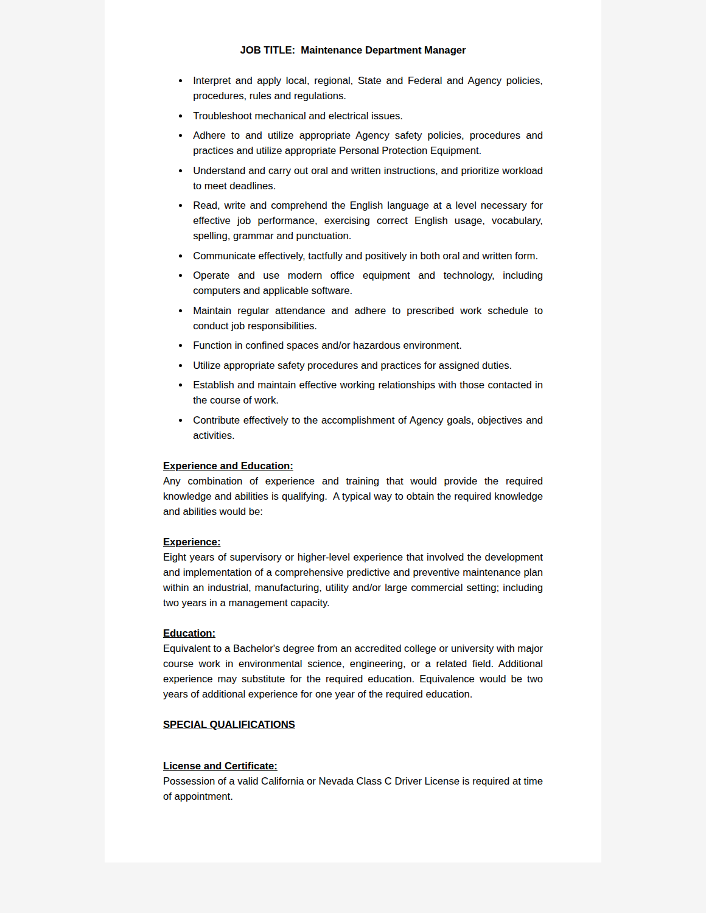JOB TITLE: Maintenance Department Manager
Interpret and apply local, regional, State and Federal and Agency policies, procedures, rules and regulations.
Troubleshoot mechanical and electrical issues.
Adhere to and utilize appropriate Agency safety policies, procedures and practices and utilize appropriate Personal Protection Equipment.
Understand and carry out oral and written instructions, and prioritize workload to meet deadlines.
Read, write and comprehend the English language at a level necessary for effective job performance, exercising correct English usage, vocabulary, spelling, grammar and punctuation.
Communicate effectively, tactfully and positively in both oral and written form.
Operate and use modern office equipment and technology, including computers and applicable software.
Maintain regular attendance and adhere to prescribed work schedule to conduct job responsibilities.
Function in confined spaces and/or hazardous environment.
Utilize appropriate safety procedures and practices for assigned duties.
Establish and maintain effective working relationships with those contacted in the course of work.
Contribute effectively to the accomplishment of Agency goals, objectives and activities.
Experience and Education:
Any combination of experience and training that would provide the required knowledge and abilities is qualifying. A typical way to obtain the required knowledge and abilities would be:
Experience:
Eight years of supervisory or higher-level experience that involved the development and implementation of a comprehensive predictive and preventive maintenance plan within an industrial, manufacturing, utility and/or large commercial setting; including two years in a management capacity.
Education:
Equivalent to a Bachelor's degree from an accredited college or university with major course work in environmental science, engineering, or a related field. Additional experience may substitute for the required education. Equivalence would be two years of additional experience for one year of the required education.
SPECIAL QUALIFICATIONS
License and Certificate:
Possession of a valid California or Nevada Class C Driver License is required at time of appointment.